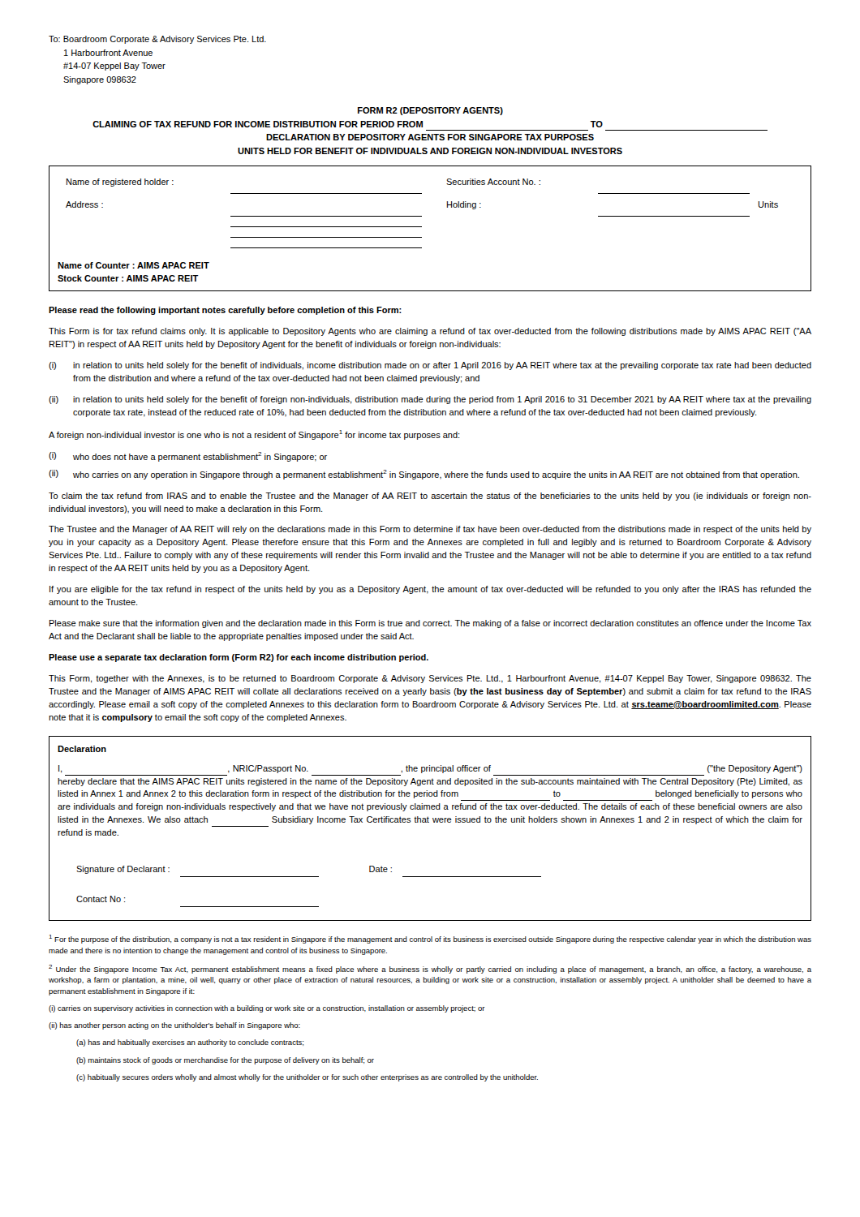To: Boardroom Corporate & Advisory Services Pte. Ltd.
1 Harbourfront Avenue
#14-07 Keppel Bay Tower
Singapore 098632
FORM R2 (DEPOSITORY AGENTS)
CLAIMING OF TAX REFUND FOR INCOME DISTRIBUTION FOR PERIOD FROM TO
DECLARATION BY DEPOSITORY AGENTS FOR SINGAPORE TAX PURPOSES
UNITS HELD FOR BENEFIT OF INDIVIDUALS AND FOREIGN NON-INDIVIDUAL INVESTORS
| / Name of registered holder : / / / Address : / / Name of Counter : AIMS APAC REIT Stock Counter : AIMS APAC REIT | / Securities Account No. : / / / / Holding : / / Units / |
Please read the following important notes carefully before completion of this Form:
This Form is for tax refund claims only. It is applicable to Depository Agents who are claiming a refund of tax over-deducted from the following distributions made by AIMS APAC REIT ("AA REIT") in respect of AA REIT units held by Depository Agent for the benefit of individuals or foreign non-individuals:
(i) in relation to units held solely for the benefit of individuals, income distribution made on or after 1 April 2016 by AA REIT where tax at the prevailing corporate tax rate had been deducted from the distribution and where a refund of the tax over-deducted had not been claimed previously; and
(ii) in relation to units held solely for the benefit of foreign non-individuals, distribution made during the period from 1 April 2016 to 31 December 2021 by AA REIT where tax at the prevailing corporate tax rate, instead of the reduced rate of 10%, had been deducted from the distribution and where a refund of the tax over-deducted had not been claimed previously.
A foreign non-individual investor is one who is not a resident of Singapore1 for income tax purposes and:
(i) who does not have a permanent establishment2 in Singapore; or
(ii) who carries on any operation in Singapore through a permanent establishment2 in Singapore, where the funds used to acquire the units in AA REIT are not obtained from that operation.
To claim the tax refund from IRAS and to enable the Trustee and the Manager of AA REIT to ascertain the status of the beneficiaries to the units held by you (ie individuals or foreign non-individual investors), you will need to make a declaration in this Form.
The Trustee and the Manager of AA REIT will rely on the declarations made in this Form to determine if tax have been over-deducted from the distributions made in respect of the units held by you in your capacity as a Depository Agent. Please therefore ensure that this Form and the Annexes are completed in full and legibly and is returned to Boardroom Corporate & Advisory Services Pte. Ltd.. Failure to comply with any of these requirements will render this Form invalid and the Trustee and the Manager will not be able to determine if you are entitled to a tax refund in respect of the AA REIT units held by you as a Depository Agent.
If you are eligible for the tax refund in respect of the units held by you as a Depository Agent, the amount of tax over-deducted will be refunded to you only after the IRAS has refunded the amount to the Trustee.
Please make sure that the information given and the declaration made in this Form is true and correct. The making of a false or incorrect declaration constitutes an offence under the Income Tax Act and the Declarant shall be liable to the appropriate penalties imposed under the said Act.
Please use a separate tax declaration form (Form R2) for each income distribution period.
This Form, together with the Annexes, is to be returned to Boardroom Corporate & Advisory Services Pte. Ltd., 1 Harbourfront Avenue, #14-07 Keppel Bay Tower, Singapore 098632. The Trustee and the Manager of AIMS APAC REIT will collate all declarations received on a yearly basis (by the last business day of September) and submit a claim for tax refund to the IRAS accordingly. Please email a soft copy of the completed Annexes to this declaration form to Boardroom Corporate & Advisory Services Pte. Ltd. at srs.teame@boardroomlimited.com. Please note that it is compulsory to email the soft copy of the completed Annexes.
Declaration
I, , NRIC/Passport No. , the principal officer of ("the Depository Agent") hereby declare that the AIMS APAC REIT units registered in the name of the Depository Agent and deposited in the sub-accounts maintained with The Central Depository (Pte) Limited, as listed in Annex 1 and Annex 2 to this declaration form in respect of the distribution for the period from to belonged beneficially to persons who are individuals and foreign non-individuals respectively and that we have not previously claimed a refund of the tax over-deducted. The details of each of these beneficial owners are also listed in the Annexes. We also attach Subsidiary Income Tax Certificates that were issued to the unit holders shown in Annexes 1 and 2 in respect of which the claim for refund is made.
| Signature of Declarant : | | Date : | |
| Contact No : | | | |
1 For the purpose of the distribution, a company is not a tax resident in Singapore if the management and control of its business is exercised outside Singapore during the respective calendar year in which the distribution was made and there is no intention to change the management and control of its business to Singapore.
2 Under the Singapore Income Tax Act, permanent establishment means a fixed place where a business is wholly or partly carried on including a place of management, a branch, an office, a factory, a warehouse, a workshop, a farm or plantation, a mine, oil well, quarry or other place of extraction of natural resources, a building or work site or a construction, installation or assembly project. A unitholder shall be deemed to have a permanent establishment in Singapore if it:
(i) carries on supervisory activities in connection with a building or work site or a construction, installation or assembly project; or
(ii) has another person acting on the unitholder's behalf in Singapore who:
(a) has and habitually exercises an authority to conclude contracts;
(b) maintains stock of goods or merchandise for the purpose of delivery on its behalf; or
(c) habitually secures orders wholly and almost wholly for the unitholder or for such other enterprises as are controlled by the unitholder.